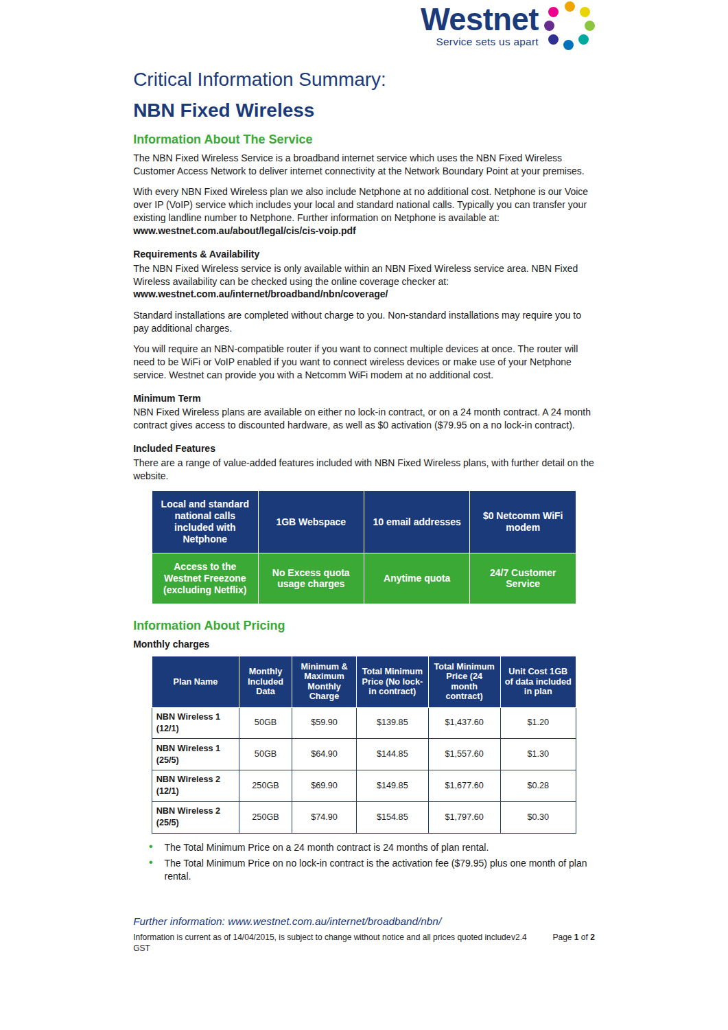Westnet
Service sets us apart
Critical Information Summary:
NBN Fixed Wireless
Information About The Service
The NBN Fixed Wireless Service is a broadband internet service which uses the NBN Fixed Wireless Customer Access Network to deliver internet connectivity at the Network Boundary Point at your premises.
With every NBN Fixed Wireless plan we also include Netphone at no additional cost. Netphone is our Voice over IP (VoIP) service which includes your local and standard national calls. Typically you can transfer your existing landline number to Netphone. Further information on Netphone is available at:
www.westnet.com.au/about/legal/cis/cis-voip.pdf
Requirements & Availability
The NBN Fixed Wireless service is only available within an NBN Fixed Wireless service area. NBN Fixed Wireless availability can be checked using the online coverage checker at:
www.westnet.com.au/internet/broadband/nbn/coverage/
Standard installations are completed without charge to you. Non-standard installations may require you to pay additional charges.
You will require an NBN-compatible router if you want to connect multiple devices at once. The router will need to be WiFi or VoIP enabled if you want to connect wireless devices or make use of your Netphone service. Westnet can provide you with a Netcomm WiFi modem at no additional cost.
Minimum Term
NBN Fixed Wireless plans are available on either no lock-in contract, or on a 24 month contract. A 24 month contract gives access to discounted hardware, as well as $0 activation ($79.95 on a no lock-in contract).
Included Features
There are a range of value-added features included with NBN Fixed Wireless plans, with further detail on the website.
| Local and standard national calls included with Netphone | 1GB Webspace | 10 email addresses | $0 Netcomm WiFi modem |
| Access to the Westnet Freezone (excluding Netflix) | No Excess quota usage charges | Anytime quota | 24/7 Customer Service |
Information About Pricing
Monthly charges
| Plan Name | Monthly Included Data | Minimum & Maximum Monthly Charge | Total Minimum Price (No lock-in contract) | Total Minimum Price (24 month contract) | Unit Cost 1GB of data included in plan |
| --- | --- | --- | --- | --- | --- |
| NBN Wireless 1 (12/1) | 50GB | $59.90 | $139.85 | $1,437.60 | $1.20 |
| NBN Wireless 1 (25/5) | 50GB | $64.90 | $144.85 | $1,557.60 | $1.30 |
| NBN Wireless 2 (12/1) | 250GB | $69.90 | $149.85 | $1,677.60 | $0.28 |
| NBN Wireless 2 (25/5) | 250GB | $74.90 | $154.85 | $1,797.60 | $0.30 |
The Total Minimum Price on a 24 month contract is 24 months of plan rental.
The Total Minimum Price on no lock-in contract is the activation fee ($79.95) plus one month of plan rental.
Further information: www.westnet.com.au/internet/broadband/nbn/
Information is current as of 14/04/2015, is subject to change without notice and all prices quoted include GST
v2.4
Page 1 of 2